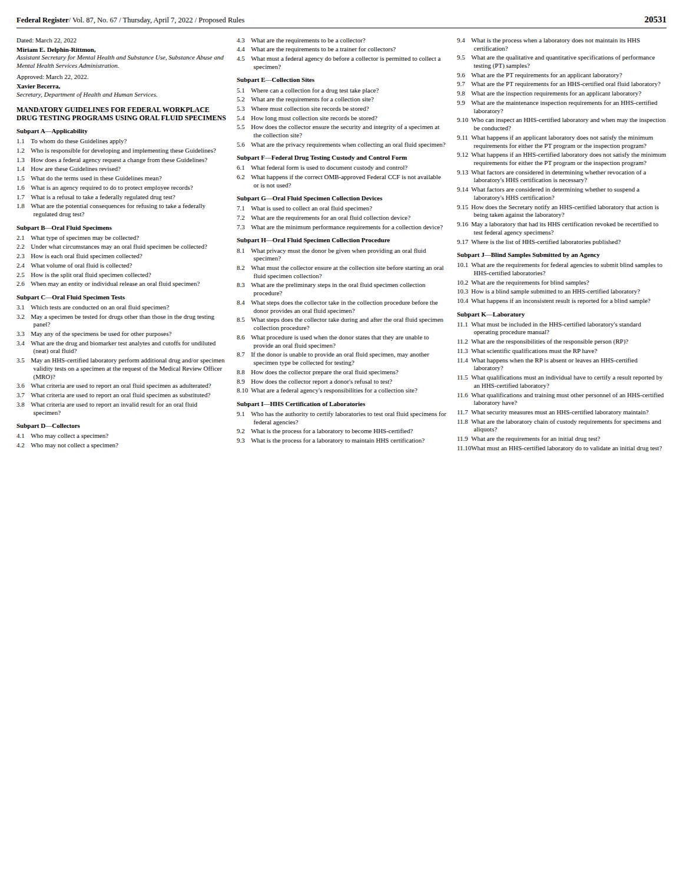Federal Register/ Vol. 87, No. 67 / Thursday, April 7, 2022 / Proposed Rules
20531
Dated: March 22, 2022
Miriam E. Delphin-Rittmon,
Assistant Secretary for Mental Health and Substance Use, Substance Abuse and Mental Health Services Administration.
Approved: March 22, 2022.
Xavier Becerra,
Secretary, Department of Health and Human Services.
Mandatory Guidelines for Federal Workplace Drug Testing Programs Using Oral Fluid Specimens
Subpart A—Applicability
1.1 To whom do these Guidelines apply?
1.2 Who is responsible for developing and implementing these Guidelines?
1.3 How does a federal agency request a change from these Guidelines?
1.4 How are these Guidelines revised?
1.5 What do the terms used in these Guidelines mean?
1.6 What is an agency required to do to protect employee records?
1.7 What is a refusal to take a federally regulated drug test?
1.8 What are the potential consequences for refusing to take a federally regulated drug test?
Subpart B—Oral Fluid Specimens
2.1 What type of specimen may be collected?
2.2 Under what circumstances may an oral fluid specimen be collected?
2.3 How is each oral fluid specimen collected?
2.4 What volume of oral fluid is collected?
2.5 How is the split oral fluid specimen collected?
2.6 When may an entity or individual release an oral fluid specimen?
Subpart C—Oral Fluid Specimen Tests
3.1 Which tests are conducted on an oral fluid specimen?
3.2 May a specimen be tested for drugs other than those in the drug testing panel?
3.3 May any of the specimens be used for other purposes?
3.4 What are the drug and biomarker test analytes and cutoffs for undiluted (neat) oral fluid?
3.5 May an HHS-certified laboratory perform additional drug and/or specimen validity tests on a specimen at the request of the Medical Review Officer (MRO)?
3.6 What criteria are used to report an oral fluid specimen as adulterated?
3.7 What criteria are used to report an oral fluid specimen as substituted?
3.8 What criteria are used to report an invalid result for an oral fluid specimen?
Subpart D—Collectors
4.1 Who may collect a specimen?
4.2 Who may not collect a specimen?
4.3 What are the requirements to be a collector?
4.4 What are the requirements to be a trainer for collectors?
4.5 What must a federal agency do before a collector is permitted to collect a specimen?
Subpart E—Collection Sites
5.1 Where can a collection for a drug test take place?
5.2 What are the requirements for a collection site?
5.3 Where must collection site records be stored?
5.4 How long must collection site records be stored?
5.5 How does the collector ensure the security and integrity of a specimen at the collection site?
5.6 What are the privacy requirements when collecting an oral fluid specimen?
Subpart F—Federal Drug Testing Custody and Control Form
6.1 What federal form is used to document custody and control?
6.2 What happens if the correct OMB-approved Federal CCF is not available or is not used?
Subpart G—Oral Fluid Specimen Collection Devices
7.1 What is used to collect an oral fluid specimen?
7.2 What are the requirements for an oral fluid collection device?
7.3 What are the minimum performance requirements for a collection device?
Subpart H—Oral Fluid Specimen Collection Procedure
8.1 What privacy must the donor be given when providing an oral fluid specimen?
8.2 What must the collector ensure at the collection site before starting an oral fluid specimen collection?
8.3 What are the preliminary steps in the oral fluid specimen collection procedure?
8.4 What steps does the collector take in the collection procedure before the donor provides an oral fluid specimen?
8.5 What steps does the collector take during and after the oral fluid specimen collection procedure?
8.6 What procedure is used when the donor states that they are unable to provide an oral fluid specimen?
8.7 If the donor is unable to provide an oral fluid specimen, may another specimen type be collected for testing?
8.8 How does the collector prepare the oral fluid specimens?
8.9 How does the collector report a donor's refusal to test?
8.10 What are a federal agency's responsibilities for a collection site?
Subpart I—HHS Certification of Laboratories
9.1 Who has the authority to certify laboratories to test oral fluid specimens for federal agencies?
9.2 What is the process for a laboratory to become HHS-certified?
9.3 What is the process for a laboratory to maintain HHS certification?
9.4 What is the process when a laboratory does not maintain its HHS certification?
9.5 What are the qualitative and quantitative specifications of performance testing (PT) samples?
9.6 What are the PT requirements for an applicant laboratory?
9.7 What are the PT requirements for an HHS-certified oral fluid laboratory?
9.8 What are the inspection requirements for an applicant laboratory?
9.9 What are the maintenance inspection requirements for an HHS-certified laboratory?
9.10 Who can inspect an HHS-certified laboratory and when may the inspection be conducted?
9.11 What happens if an applicant laboratory does not satisfy the minimum requirements for either the PT program or the inspection program?
9.12 What happens if an HHS-certified laboratory does not satisfy the minimum requirements for either the PT program or the inspection program?
9.13 What factors are considered in determining whether revocation of a laboratory's HHS certification is necessary?
9.14 What factors are considered in determining whether to suspend a laboratory's HHS certification?
9.15 How does the Secretary notify an HHS-certified laboratory that action is being taken against the laboratory?
9.16 May a laboratory that had its HHS certification revoked be recertified to test federal agency specimens?
9.17 Where is the list of HHS-certified laboratories published?
Subpart J—Blind Samples Submitted by an Agency
10.1 What are the requirements for federal agencies to submit blind samples to HHS-certified laboratories?
10.2 What are the requirements for blind samples?
10.3 How is a blind sample submitted to an HHS-certified laboratory?
10.4 What happens if an inconsistent result is reported for a blind sample?
Subpart K—Laboratory
11.1 What must be included in the HHS-certified laboratory's standard operating procedure manual?
11.2 What are the responsibilities of the responsible person (RP)?
11.3 What scientific qualifications must the RP have?
11.4 What happens when the RP is absent or leaves an HHS-certified laboratory?
11.5 What qualifications must an individual have to certify a result reported by an HHS-certified laboratory?
11.6 What qualifications and training must other personnel of an HHS-certified laboratory have?
11.7 What security measures must an HHS-certified laboratory maintain?
11.8 What are the laboratory chain of custody requirements for specimens and aliquots?
11.9 What are the requirements for an initial drug test?
11.10 What must an HHS-certified laboratory do to validate an initial drug test?